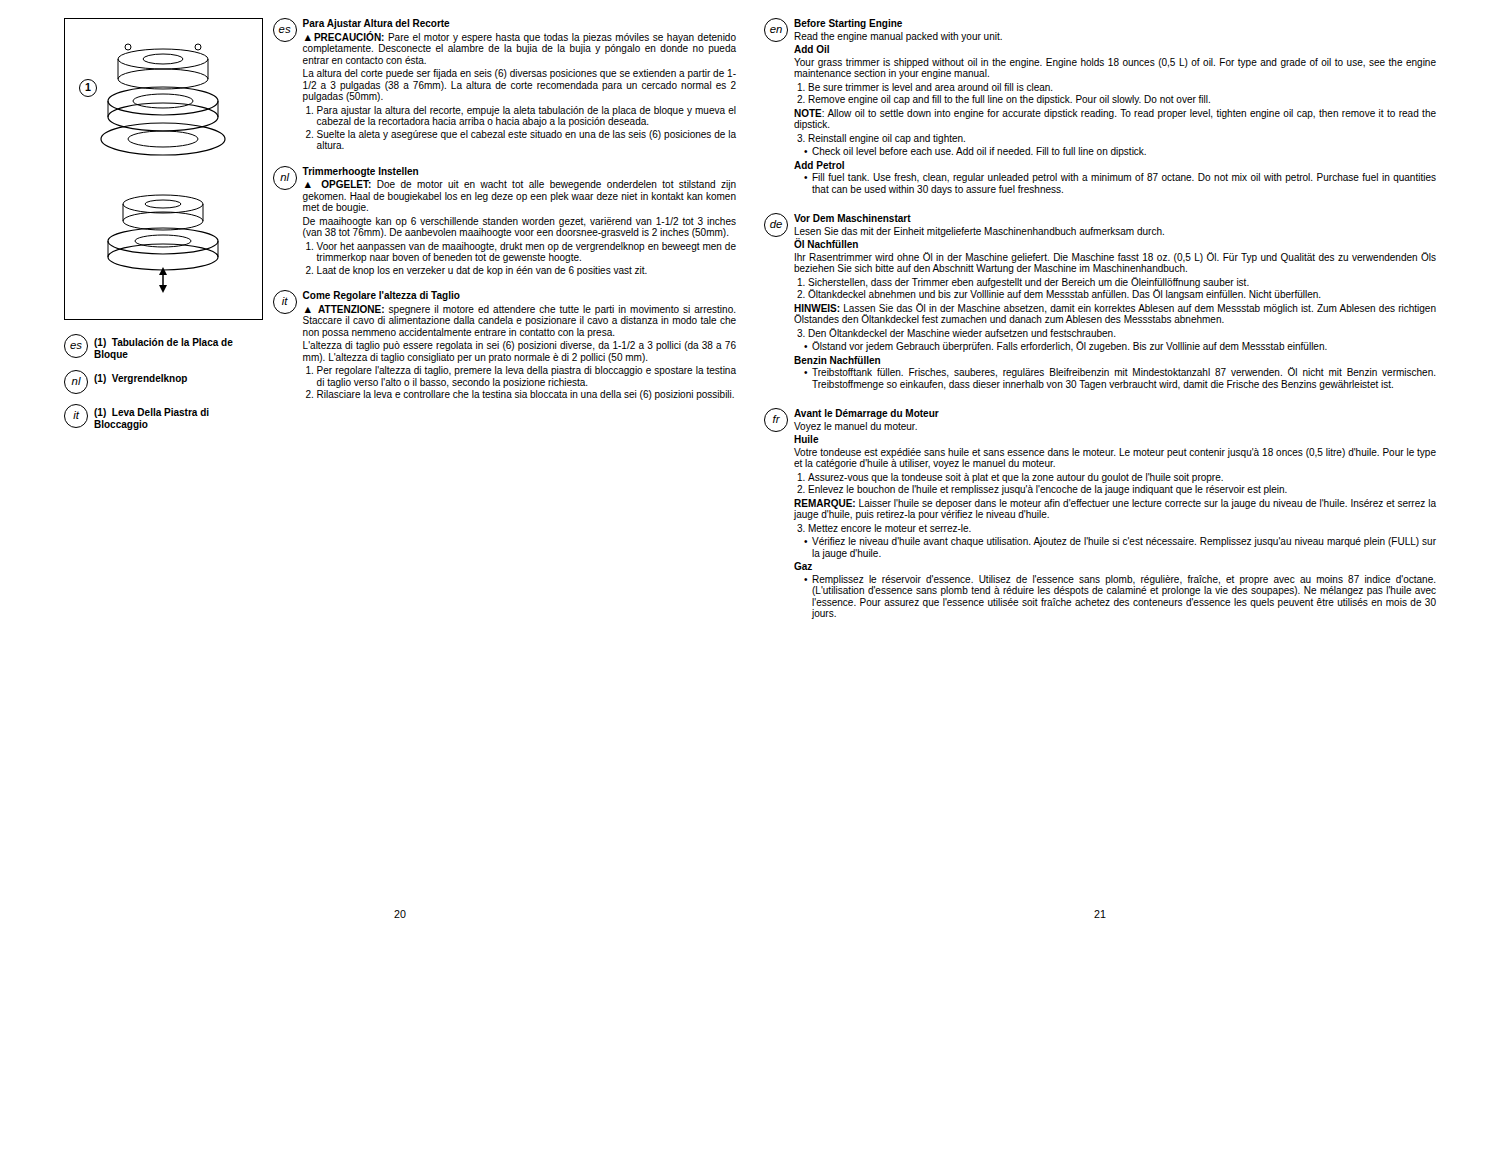1
es (1) Tabulación de la Placa de Bloque
nl (1) Vergrendelknop
it (1) Leva Della Piastra di Bloccaggio
es
Para Ajustar Altura del Recorte
▲PRECAUCIÓN: Pare el motor y espere hasta que todas la piezas móviles se hayan detenido completamente. Desconecte el alambre de la bujia de la bujia y póngalo en donde no pueda entrar en contacto con ésta.
La altura del corte puede ser fijada en seis (6) diversas posiciones que se extienden a partir de 1-1/2 a 3 pulgadas (38 a 76mm). La altura de corte recomendada para un cercado normal es 2 pulgadas (50mm).
Para ajustar la altura del recorte, empuje la aleta tabulación de la placa de bloque y mueva el cabezal de la recortadora hacia arriba o hacia abajo a la posición deseada.
Suelte la aleta y asegúrese que el cabezal este situado en una de las seis (6) posiciones de la altura.
nl
Trimmerhoogte Instellen
▲ OPGELET: Doe de motor uit en wacht tot alle bewegende onderdelen tot stilstand zijn gekomen. Haal de bougiekabel los en leg deze op een plek waar deze niet in kontakt kan komen met de bougie.
De maaihoogte kan op 6 verschillende standen worden gezet, variërend van 1-1/2 tot 3 inches (van 38 tot 76mm). De aanbevolen maaihoogte voor een doorsnee-grasveld is 2 inches (50mm).
Voor het aanpassen van de maaihoogte, drukt men op de vergrendelknop en beweegt men de trimmerkop naar boven of beneden tot de gewenste hoogte.
Laat de knop los en verzeker u dat de kop in één van de 6 posities vast zit.
it
Come Regolare l'altezza di Taglio
▲ ATTENZIONE: spegnere il motore ed attendere che tutte le parti in movimento si arrestino. Staccare il cavo di alimentazione dalla candela e posizionare il cavo a distanza in modo tale che non possa nemmeno accidentalmente entrare in contatto con la presa.
L'altezza di taglio può essere regolata in sei (6) posizioni diverse, da 1-1/2 a 3 pollici (da 38 a 76 mm). L'altezza di taglio consigliato per un prato normale è di 2 pollici (50 mm).
Per regolare l'altezza di taglio, premere la leva della piastra di bloccaggio e spostare la testina di taglio verso l'alto o il basso, secondo la posizione richiesta.
Rilasciare la leva e controllare che la testina sia bloccata in una della sei (6) posizioni possibili.
20
en
Before Starting Engine
Read the engine manual packed with your unit.
Add Oil
Your grass trimmer is shipped without oil in the engine. Engine holds 18 ounces (0,5 L) of oil. For type and grade of oil to use, see the engine maintenance section in your engine manual.
Be sure trimmer is level and area around oil fill is clean.
Remove engine oil cap and fill to the full line on the dipstick. Pour oil slowly. Do not over fill.
NOTE: Allow oil to settle down into engine for accurate dipstick reading. To read proper level, tighten engine oil cap, then remove it to read the dipstick.
Reinstall engine oil cap and tighten.
Check oil level before each use. Add oil if needed. Fill to full line on dipstick.
Add Petrol
Fill fuel tank. Use fresh, clean, regular unleaded petrol with a minimum of 87 octane. Do not mix oil with petrol. Purchase fuel in quantities that can be used within 30 days to assure fuel freshness.
de
Vor Dem Maschinenstart
Lesen Sie das mit der Einheit mitgelieferte Maschinenhandbuch aufmerksam durch.
Öl Nachfüllen
Ihr Rasentrimmer wird ohne Öl in der Maschine geliefert. Die Maschine fasst 18 oz. (0,5 L) Öl. Für Typ und Qualität des zu verwendenden Öls beziehen Sie sich bitte auf den Abschnitt Wartung der Maschine im Maschinenhandbuch.
Sicherstellen, dass der Trimmer eben aufgestellt und der Bereich um die Öleinfüllöffnung sauber ist.
Öltankdeckel abnehmen und bis zur Volllinie auf dem Messstab anfüllen. Das Öl langsam einfüllen. Nicht überfüllen.
HINWEIS: Lassen Sie das Öl in der Maschine absetzen, damit ein korrektes Ablesen auf dem Messstab möglich ist. Zum Ablesen des richtigen Ölstandes den Öltankdeckel fest zumachen und danach zum Ablesen des Messstabs abnehmen.
Den Öltankdeckel der Maschine wieder aufsetzen und festschrauben.
Ölstand vor jedem Gebrauch überprüfen. Falls erforderlich, Öl zugeben. Bis zur Volllinie auf dem Messstab einfüllen.
Benzin Nachfüllen
Treibstofftank füllen. Frisches, sauberes, reguläres Bleifreibenzin mit Mindestoktanzahl 87 verwenden. Öl nicht mit Benzin vermischen. Treibstoffmenge so einkaufen, dass dieser innerhalb von 30 Tagen verbraucht wird, damit die Frische des Benzins gewährleistet ist.
fr
Avant le Démarrage du Moteur
Voyez le manuel du moteur.
Huile
Votre tondeuse est expédiée sans huile et sans essence dans le moteur. Le moteur peut contenir jusqu'à 18 onces (0,5 litre) d'huile. Pour le type et la catégorie d'huile à utiliser, voyez le manuel du moteur.
Assurez-vous que la tondeuse soit à plat et que la zone autour du goulot de l'huile soit propre.
Enlevez le bouchon de l'huile et remplissez jusqu'à l'encoche de la jauge indiquant que le réservoir est plein.
REMARQUE: Laisser l'huile se deposer dans le moteur afin d'effectuer une lecture correcte sur la jauge du niveau de l'huile. Insérez et serrez la jauge d'huile, puis retirez-la pour vérifiez le niveau d'huile.
Mettez encore le moteur et serrez-le.
Vérifiez le niveau d'huile avant chaque utilisation. Ajoutez de l'huile si c'est nécessaire. Remplissez jusqu'au niveau marqué plein (FULL) sur la jauge d'huile.
Gaz
Remplissez le réservoir d'essence. Utilisez de l'essence sans plomb, régulière, fraîche, et propre avec au moins 87 indice d'octane. (L'utilisation d'essence sans plomb tend à réduire les déspots de calaminé et prolonge la vie des soupapes). Ne mélangez pas l'huile avec l'essence. Pour assurez que l'essence utilisée soit fraîche achetez des conteneurs d'essence les quels peuvent être utilisés en mois de 30 jours.
21